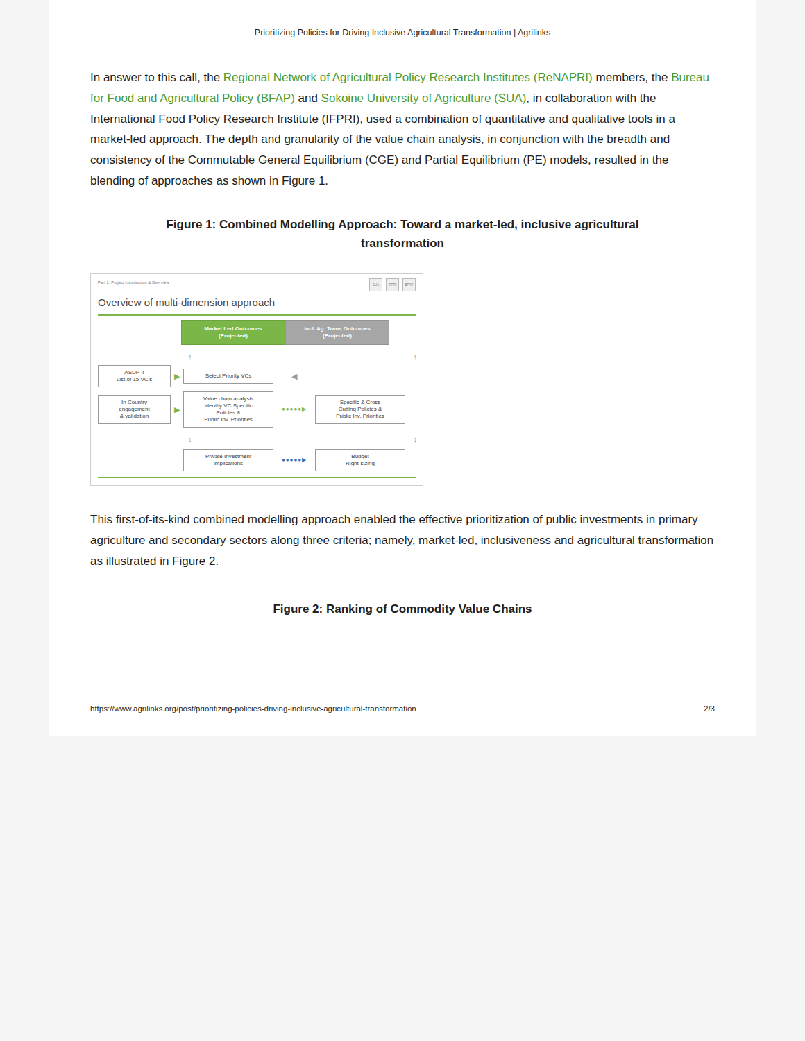Prioritizing Policies for Driving Inclusive Agricultural Transformation | Agrilinks
In answer to this call, the Regional Network of Agricultural Policy Research Institutes (ReNAPRI) members, the Bureau for Food and Agricultural Policy (BFAP) and Sokoine University of Agriculture (SUA), in collaboration with the International Food Policy Research Institute (IFPRI), used a combination of quantitative and qualitative tools in a market-led approach. The depth and granularity of the value chain analysis, in conjunction with the breadth and consistency of the Commutable General Equilibrium (CGE) and Partial Equilibrium (PE) models, resulted in the blending of approaches as shown in Figure 1.
Figure 1: Combined Modelling Approach: Toward a market-led, inclusive agricultural transformation
Part 1: Project Introduction & Overview
SUA IFPRI BFAP
Overview of multi-dimension approach
Market Led Outcomes
(Projected)
Incl. Ag. Trans Outcomes
(Projected)
↑ ↑
ASDP II
List of 15 VC's
▶
Select Priority VCs
◀
In Country
engagement
& validation
▶
Value chain analysis
Identify VC Specific
Policies &
Public Inv. Priorities
●●●●●▶
Specific & Cross
Cutting Policies &
Public Inv. Priorities
↕ ↕
Private Investment
implications
●●●●●▶
Budget
Right-sizing
This first-of-its-kind combined modelling approach enabled the effective prioritization of public investments in primary agriculture and secondary sectors along three criteria; namely, market-led, inclusiveness and agricultural transformation as illustrated in Figure 2.
Figure 2: Ranking of Commodity Value Chains
https://www.agrilinks.org/post/prioritizing-policies-driving-inclusive-agricultural-transformation 2/3